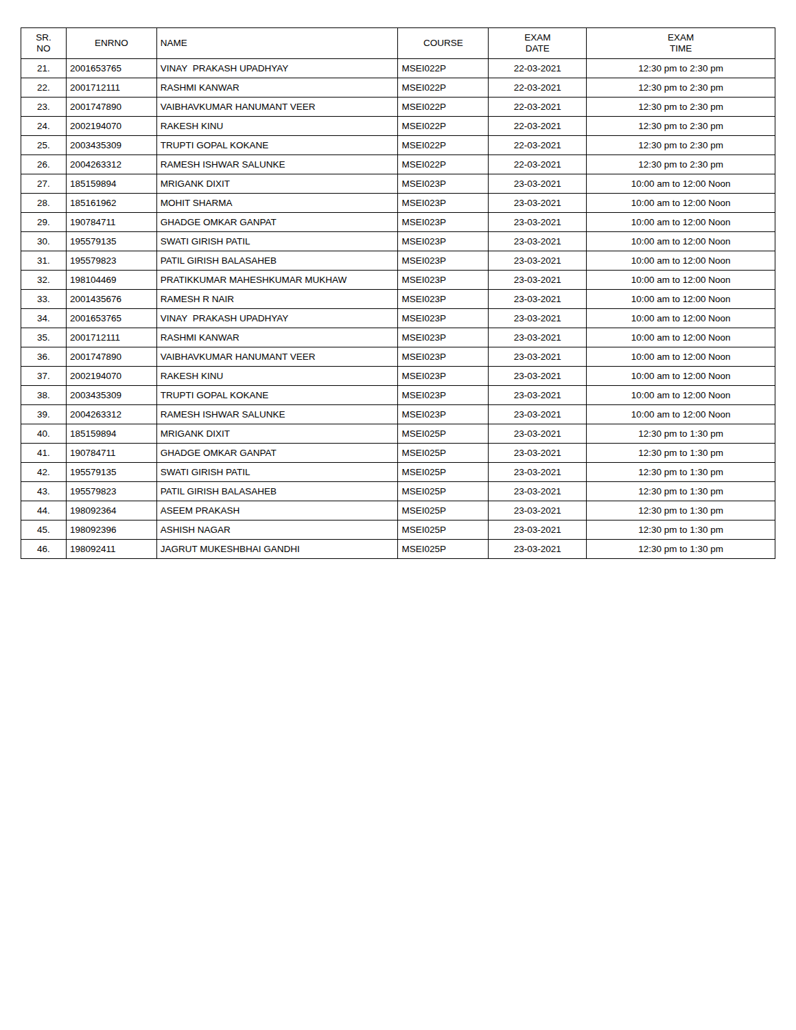| SR. NO | ENRNO | NAME | COURSE | EXAM DATE | EXAM TIME |
| --- | --- | --- | --- | --- | --- |
| 21. | 2001653765 | VINAY PRAKASH UPADHYAY | MSEI022P | 22-03-2021 | 12:30 pm to 2:30 pm |
| 22. | 2001712111 | RASHMI KANWAR | MSEI022P | 22-03-2021 | 12:30 pm to 2:30 pm |
| 23. | 2001747890 | VAIBHAVKUMAR HANUMANT VEER | MSEI022P | 22-03-2021 | 12:30 pm to 2:30 pm |
| 24. | 2002194070 | RAKESH KINU | MSEI022P | 22-03-2021 | 12:30 pm to 2:30 pm |
| 25. | 2003435309 | TRUPTI GOPAL KOKANE | MSEI022P | 22-03-2021 | 12:30 pm to 2:30 pm |
| 26. | 2004263312 | RAMESH ISHWAR SALUNKE | MSEI022P | 22-03-2021 | 12:30 pm to 2:30 pm |
| 27. | 185159894 | MRIGANK DIXIT | MSEI023P | 23-03-2021 | 10:00 am to 12:00 Noon |
| 28. | 185161962 | MOHIT SHARMA | MSEI023P | 23-03-2021 | 10:00 am to 12:00 Noon |
| 29. | 190784711 | GHADGE OMKAR GANPAT | MSEI023P | 23-03-2021 | 10:00 am to 12:00 Noon |
| 30. | 195579135 | SWATI GIRISH PATIL | MSEI023P | 23-03-2021 | 10:00 am to 12:00 Noon |
| 31. | 195579823 | PATIL GIRISH BALASAHEB | MSEI023P | 23-03-2021 | 10:00 am to 12:00 Noon |
| 32. | 198104469 | PRATIKKUMAR MAHESHKUMAR MUKHAW | MSEI023P | 23-03-2021 | 10:00 am to 12:00 Noon |
| 33. | 2001435676 | RAMESH R NAIR | MSEI023P | 23-03-2021 | 10:00 am to 12:00 Noon |
| 34. | 2001653765 | VINAY PRAKASH UPADHYAY | MSEI023P | 23-03-2021 | 10:00 am to 12:00 Noon |
| 35. | 2001712111 | RASHMI KANWAR | MSEI023P | 23-03-2021 | 10:00 am to 12:00 Noon |
| 36. | 2001747890 | VAIBHAVKUMAR HANUMANT VEER | MSEI023P | 23-03-2021 | 10:00 am to 12:00 Noon |
| 37. | 2002194070 | RAKESH KINU | MSEI023P | 23-03-2021 | 10:00 am to 12:00 Noon |
| 38. | 2003435309 | TRUPTI GOPAL KOKANE | MSEI023P | 23-03-2021 | 10:00 am to 12:00 Noon |
| 39. | 2004263312 | RAMESH ISHWAR SALUNKE | MSEI023P | 23-03-2021 | 10:00 am to 12:00 Noon |
| 40. | 185159894 | MRIGANK DIXIT | MSEI025P | 23-03-2021 | 12:30 pm to 1:30 pm |
| 41. | 190784711 | GHADGE OMKAR GANPAT | MSEI025P | 23-03-2021 | 12:30 pm to 1:30 pm |
| 42. | 195579135 | SWATI GIRISH PATIL | MSEI025P | 23-03-2021 | 12:30 pm to 1:30 pm |
| 43. | 195579823 | PATIL GIRISH BALASAHEB | MSEI025P | 23-03-2021 | 12:30 pm to 1:30 pm |
| 44. | 198092364 | ASEEM PRAKASH | MSEI025P | 23-03-2021 | 12:30 pm to 1:30 pm |
| 45. | 198092396 | ASHISH NAGAR | MSEI025P | 23-03-2021 | 12:30 pm to 1:30 pm |
| 46. | 198092411 | JAGRUT MUKESHBHAI GANDHI | MSEI025P | 23-03-2021 | 12:30 pm to 1:30 pm |